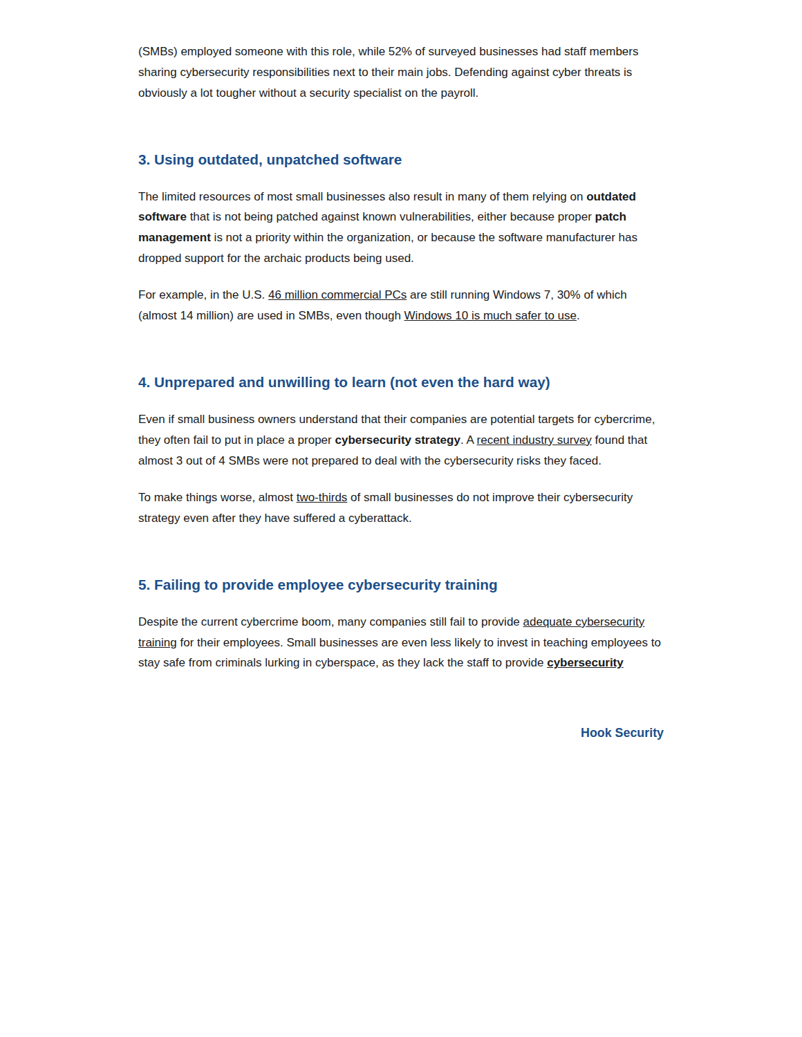(SMBs) employed someone with this role, while 52% of surveyed businesses had staff members sharing cybersecurity responsibilities next to their main jobs. Defending against cyber threats is obviously a lot tougher without a security specialist on the payroll.
3. Using outdated, unpatched software
The limited resources of most small businesses also result in many of them relying on outdated software that is not being patched against known vulnerabilities, either because proper patch management is not a priority within the organization, or because the software manufacturer has dropped support for the archaic products being used.
For example, in the U.S. 46 million commercial PCs are still running Windows 7, 30% of which (almost 14 million) are used in SMBs, even though Windows 10 is much safer to use.
4. Unprepared and unwilling to learn (not even the hard way)
Even if small business owners understand that their companies are potential targets for cybercrime, they often fail to put in place a proper cybersecurity strategy. A recent industry survey found that almost 3 out of 4 SMBs were not prepared to deal with the cybersecurity risks they faced.
To make things worse, almost two-thirds of small businesses do not improve their cybersecurity strategy even after they have suffered a cyberattack.
5. Failing to provide employee cybersecurity training
Despite the current cybercrime boom, many companies still fail to provide adequate cybersecurity training for their employees. Small businesses are even less likely to invest in teaching employees to stay safe from criminals lurking in cyberspace, as they lack the staff to provide cybersecurity
Hook Security